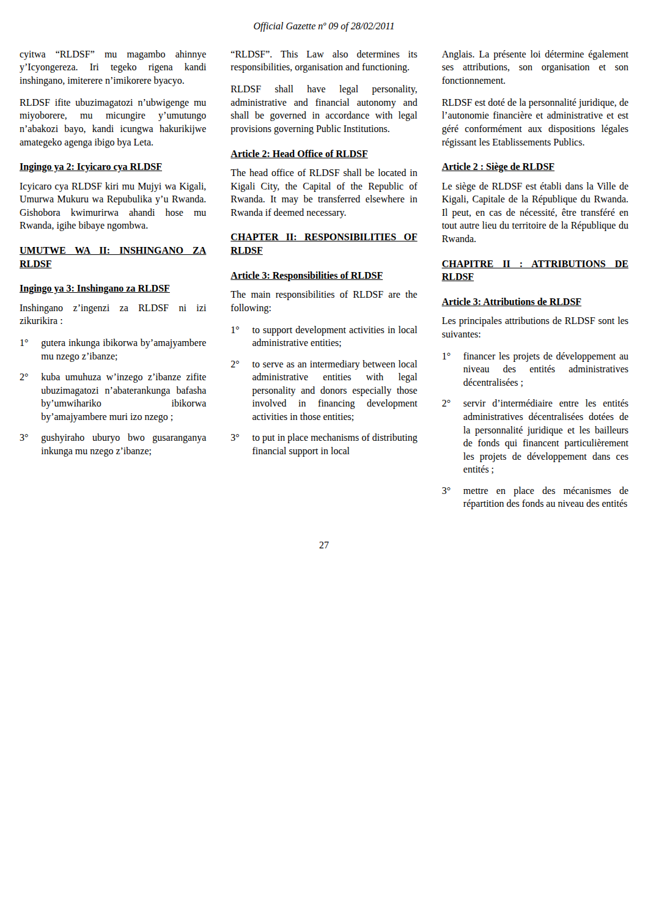Official Gazette nº 09 of 28/02/2011
cyitwa “RLDSF” mu magambo ahinnye y’Icyongereza. Iri tegeko rigena kandi inshingano, imiterere n’imikorere byacyo.
RLDSF ifite ubuzimagatozi n’ubwigenge mu miyoborere, mu micungire y’umutungo n’abakozi bayo, kandi icungwa hakurikijwe amategeko agenga ibigo bya Leta.
Ingingo ya 2: Icyicaro cya RLDSF
Icyicaro cya RLDSF kiri mu Mujyi wa Kigali, Umurwa Mukuru wa Repubulika y’u Rwanda. Gishobora kwimurirwa ahandi hose mu Rwanda, igihe bibaye ngombwa.
UMUTWE WA II: INSHINGANO ZA RLDSF
Ingingo ya 3: Inshingano za RLDSF
Inshingano z’ingenzi za RLDSF ni izi zikurikira :
1° gutera inkunga ibikorwa by’amajyambere mu nzego z’ibanze;
2° kuba umuhuza w’inzego z’ibanze zifite ubuzimagatozi n’abaterankunga bafasha by’umwihariko ibikorwa by’amajyambere muri izo nzego ;
3° gushyiraho uburyo bwo gusaranganya inkunga mu nzego z’ibanze;
“RLDSF”. This Law also determines its responsibilities, organisation and functioning.
RLDSF shall have legal personality, administrative and financial autonomy and shall be governed in accordance with legal provisions governing Public Institutions.
Article 2: Head Office of RLDSF
The head office of RLDSF shall be located in Kigali City, the Capital of the Republic of Rwanda. It may be transferred elsewhere in Rwanda if deemed necessary.
CHAPTER II: RESPONSIBILITIES OF RLDSF
Article 3: Responsibilities of RLDSF
The main responsibilities of RLDSF are the following:
1° to support development activities in local administrative entities;
2° to serve as an intermediary between local administrative entities with legal personality and donors especially those involved in financing development activities in those entities;
3° to put in place mechanisms of distributing financial support in local
Anglais. La présente loi détermine également ses attributions, son organisation et son fonctionnement.
RLDSF est doté de la personnalité juridique, de l’autonomie financière et administrative et est géré conformément aux dispositions légales régissant les Etablissements Publics.
Article 2 : Siège de RLDSF
Le siège de RLDSF est établi dans la Ville de Kigali, Capitale de la République du Rwanda. Il peut, en cas de nécessité, être transféré en tout autre lieu du territoire de la République du Rwanda.
CHAPITRE II : ATTRIBUTIONS DE RLDSF
Article 3: Attributions de RLDSF
Les principales attributions de RLDSF sont les suivantes:
1° financer les projets de développement au niveau des entités administratives décentralisées ;
2° servir d’intermédiaire entre les entités administratives décentralisées dotées de la personnalité juridique et les bailleurs de fonds qui financent particulièrement les projets de développement dans ces entités ;
3° mettre en place des mécanismes de répartition des fonds au niveau des entités
27